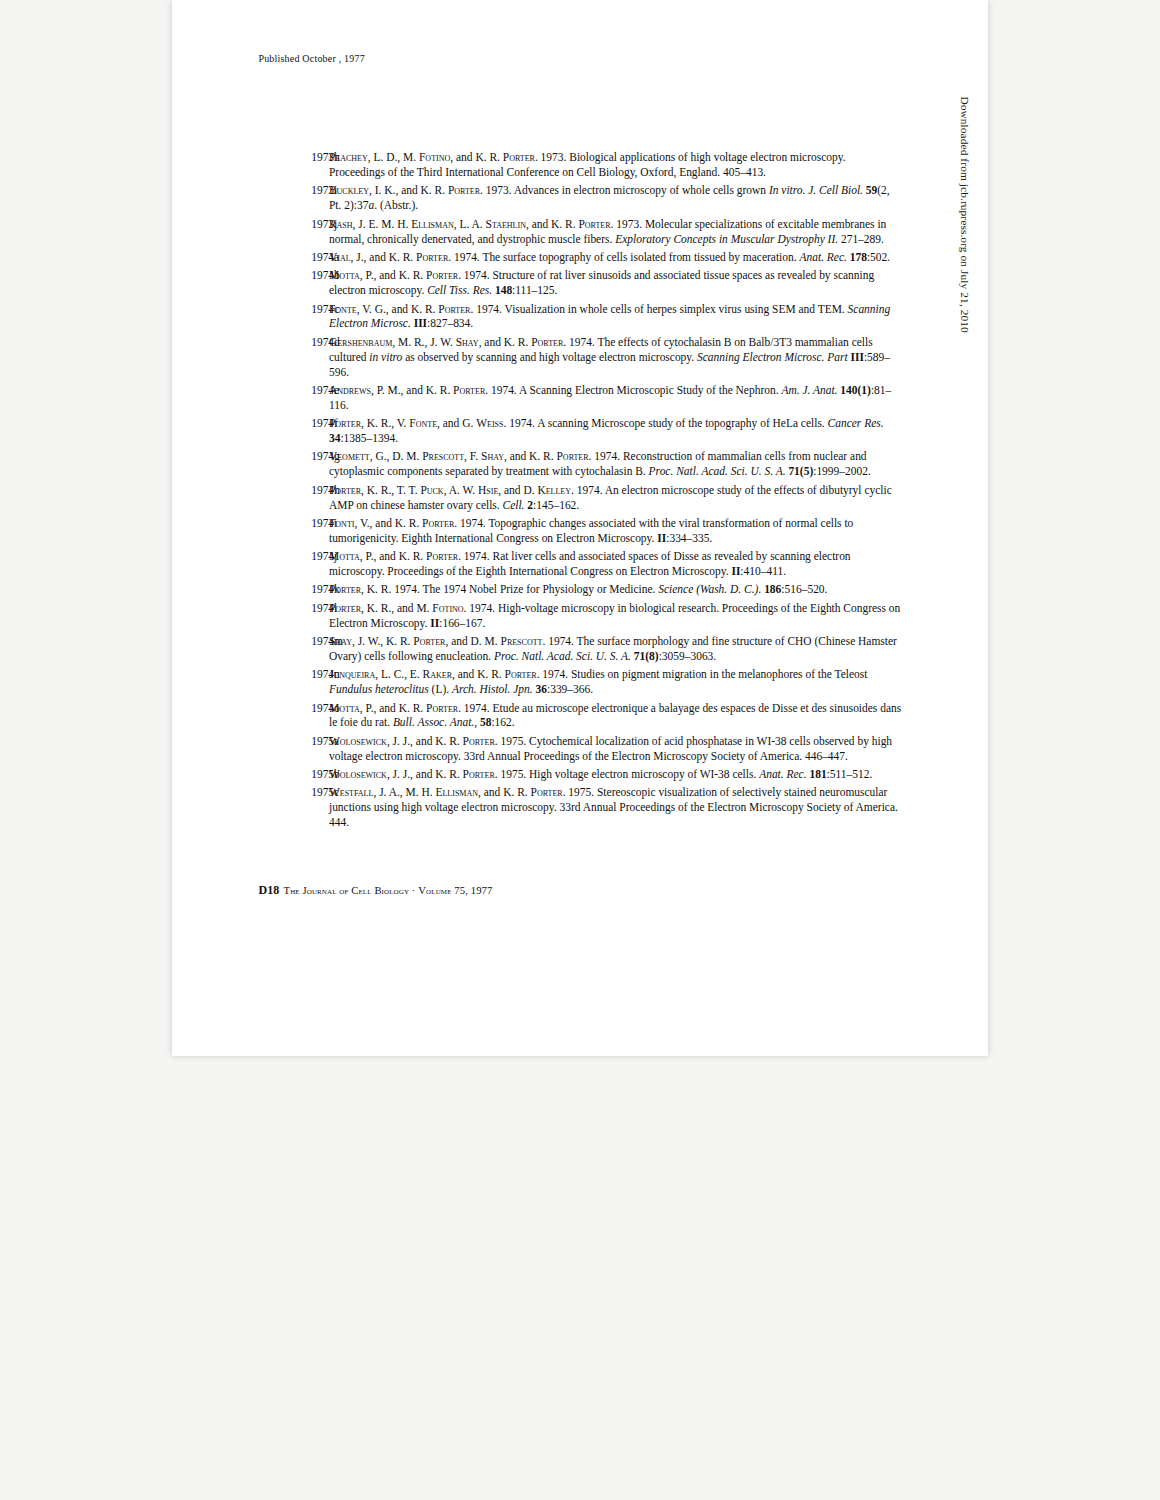Published October , 1977
Downloaded from jcb.rupress.org on July 21, 2010
1973h Peachey, L. D., M. Fotino, and K. R. Porter. 1973. Biological applications of high voltage electron microscopy. Proceedings of the Third International Conference on Cell Biology, Oxford, England. 405–413.
1973i Buckley, I. K., and K. R. Porter. 1973. Advances in electron microscopy of whole cells grown In vitro. J. Cell Biol. 59(2, Pt. 2):37a. (Abstr.).
1973j Rash, J. E. M. H. Ellisman, L. A. Staehlin, and K. R. Porter. 1973. Molecular specializations of excitable membranes in normal, chronically denervated, and dystrophic muscle fibers. Exploratory Concepts in Muscular Dystrophy II. 271–289.
1974a Vial, J., and K. R. Porter. 1974. The surface topography of cells isolated from tissued by maceration. Anat. Rec. 178:502.
1974b Motta, P., and K. R. Porter. 1974. Structure of rat liver sinusoids and associated tissue spaces as revealed by scanning electron microscopy. Cell Tiss. Res. 148:111–125.
1974c Fonte, V. G., and K. R. Porter. 1974. Visualization in whole cells of herpes simplex virus using SEM and TEM. Scanning Electron Microsc. III:827–834.
1974d Gershenbaum, M. R., J. W. Shay, and K. R. Porter. 1974. The effects of cytochalasin B on Balb/3T3 mammalian cells cultured in vitro as observed by scanning and high voltage electron microscopy. Scanning Electron Microsc. Part III:589–596.
1974e Andrews, P. M., and K. R. Porter. 1974. A Scanning Electron Microscopic Study of the Nephron. Am. J. Anat. 140(1):81–116.
1974f Porter, K. R., V. Fonte, and G. Weiss. 1974. A scanning Microscope study of the topography of HeLa cells. Cancer Res. 34:1385–1394.
1974g Veomett, G., D. M. Prescott, F. Shay, and K. R. Porter. 1974. Reconstruction of mammalian cells from nuclear and cytoplasmic components separated by treatment with cytochalasin B. Proc. Natl. Acad. Sci. U. S. A. 71(5):1999–2002.
1974h Porter, K. R., T. T. Puck, A. W. Hsie, and D. Kelley. 1974. An electron microscope study of the effects of dibutyryl cyclic AMP on chinese hamster ovary cells. Cell. 2:145–162.
1974i Fonti, V., and K. R. Porter. 1974. Topographic changes associated with the viral transformation of normal cells to tumorigenicity. Eighth International Congress on Electron Microscopy. II:334–335.
1974j Motta, P., and K. R. Porter. 1974. Rat liver cells and associated spaces of Disse as revealed by scanning electron microscopy. Proceedings of the Eighth International Congress on Electron Microscopy. II:410–411.
1974k Porter, K. R. 1974. The 1974 Nobel Prize for Physiology or Medicine. Science (Wash. D. C.). 186:516–520.
1974l Porter, K. R., and M. Fotino. 1974. High-voltage microscopy in biological research. Proceedings of the Eighth Congress on Electron Microscopy. II:166–167.
1974m Shay, J. W., K. R. Porter, and D. M. Prescott. 1974. The surface morphology and fine structure of CHO (Chinese Hamster Ovary) cells following enucleation. Proc. Natl. Acad. Sci. U. S. A. 71(8):3059–3063.
1974n Junqueira, L. C., E. Raker, and K. R. Porter. 1974. Studies on pigment migration in the melanophores of the Teleost Fundulus heteroclitus (L). Arch. Histol. Jpn. 36:339–366.
1974o Motta, P., and K. R. Porter. 1974. Etude au microscope electronique a balayage des espaces de Disse et des sinusoides dans le foie du rat. Bull. Assoc. Anat., 58:162.
1975a Wolosewick, J. J., and K. R. Porter. 1975. Cytochemical localization of acid phosphatase in WI-38 cells observed by high voltage electron microscopy. 33rd Annual Proceedings of the Electron Microscopy Society of America. 446–447.
1975b Wolosewick, J. J., and K. R. Porter. 1975. High voltage electron microscopy of WI-38 cells. Anat. Rec. 181:511–512.
1975c Westfall, J. A., M. H. Ellisman, and K. R. Porter. 1975. Stereoscopic visualization of selectively stained neuromuscular junctions using high voltage electron microscopy. 33rd Annual Proceedings of the Electron Microscopy Society of America. 444.
D18 The Journal of Cell Biology · Volume 75, 1977